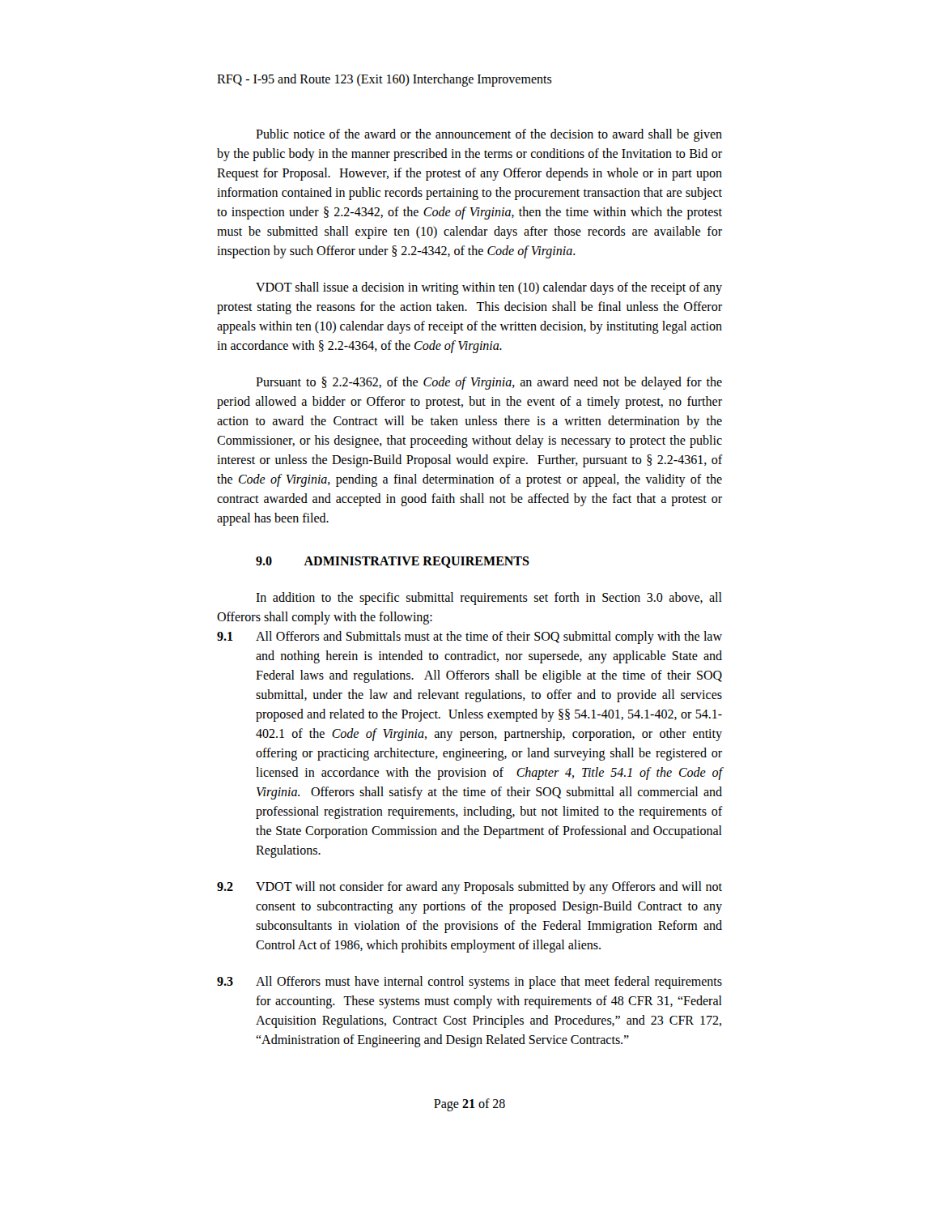RFQ - I-95 and Route 123 (Exit 160) Interchange Improvements
Public notice of the award or the announcement of the decision to award shall be given by the public body in the manner prescribed in the terms or conditions of the Invitation to Bid or Request for Proposal. However, if the protest of any Offeror depends in whole or in part upon information contained in public records pertaining to the procurement transaction that are subject to inspection under § 2.2-4342, of the Code of Virginia, then the time within which the protest must be submitted shall expire ten (10) calendar days after those records are available for inspection by such Offeror under § 2.2-4342, of the Code of Virginia.
VDOT shall issue a decision in writing within ten (10) calendar days of the receipt of any protest stating the reasons for the action taken. This decision shall be final unless the Offeror appeals within ten (10) calendar days of receipt of the written decision, by instituting legal action in accordance with § 2.2-4364, of the Code of Virginia.
Pursuant to § 2.2-4362, of the Code of Virginia, an award need not be delayed for the period allowed a bidder or Offeror to protest, but in the event of a timely protest, no further action to award the Contract will be taken unless there is a written determination by the Commissioner, or his designee, that proceeding without delay is necessary to protect the public interest or unless the Design-Build Proposal would expire. Further, pursuant to § 2.2-4361, of the Code of Virginia, pending a final determination of a protest or appeal, the validity of the contract awarded and accepted in good faith shall not be affected by the fact that a protest or appeal has been filed.
9.0 ADMINISTRATIVE REQUIREMENTS
In addition to the specific submittal requirements set forth in Section 3.0 above, all Offerors shall comply with the following:
9.1 All Offerors and Submittals must at the time of their SOQ submittal comply with the law and nothing herein is intended to contradict, nor supersede, any applicable State and Federal laws and regulations. All Offerors shall be eligible at the time of their SOQ submittal, under the law and relevant regulations, to offer and to provide all services proposed and related to the Project. Unless exempted by §§ 54.1-401, 54.1-402, or 54.1-402.1 of the Code of Virginia, any person, partnership, corporation, or other entity offering or practicing architecture, engineering, or land surveying shall be registered or licensed in accordance with the provision of Chapter 4, Title 54.1 of the Code of Virginia. Offerors shall satisfy at the time of their SOQ submittal all commercial and professional registration requirements, including, but not limited to the requirements of the State Corporation Commission and the Department of Professional and Occupational Regulations.
9.2 VDOT will not consider for award any Proposals submitted by any Offerors and will not consent to subcontracting any portions of the proposed Design-Build Contract to any subconsultants in violation of the provisions of the Federal Immigration Reform and Control Act of 1986, which prohibits employment of illegal aliens.
9.3 All Offerors must have internal control systems in place that meet federal requirements for accounting. These systems must comply with requirements of 48 CFR 31, “Federal Acquisition Regulations, Contract Cost Principles and Procedures,” and 23 CFR 172, “Administration of Engineering and Design Related Service Contracts.”
Page 21 of 28